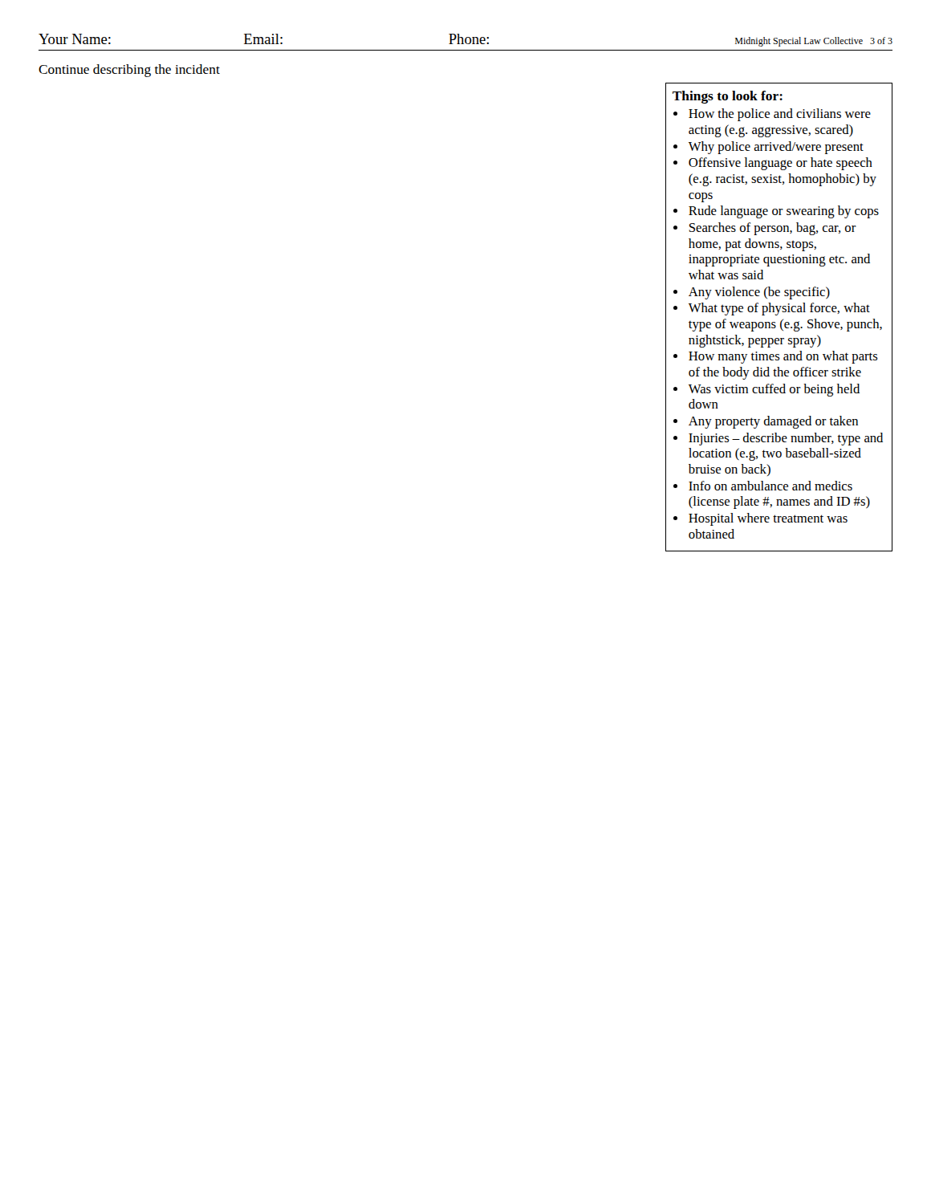Your Name: Email: Phone: Midnight Special Law Collective 3 of 3
Continue describing the incident
Things to look for:
How the police and civilians were acting (e.g. aggressive, scared)
Why police arrived/were present
Offensive language or hate speech (e.g. racist, sexist, homophobic) by cops
Rude language or swearing by cops
Searches of person, bag, car, or home, pat downs, stops, inappropriate questioning etc. and what was said
Any violence (be specific)
What type of physical force, what type of weapons (e.g. Shove, punch, nightstick, pepper spray)
How many times and on what parts of the body did the officer strike
Was victim cuffed or being held down
Any property damaged or taken
Injuries – describe number, type and location (e.g, two baseball-sized bruise on back)
Info on ambulance and medics (license plate #, names and ID #s)
Hospital where treatment was obtained